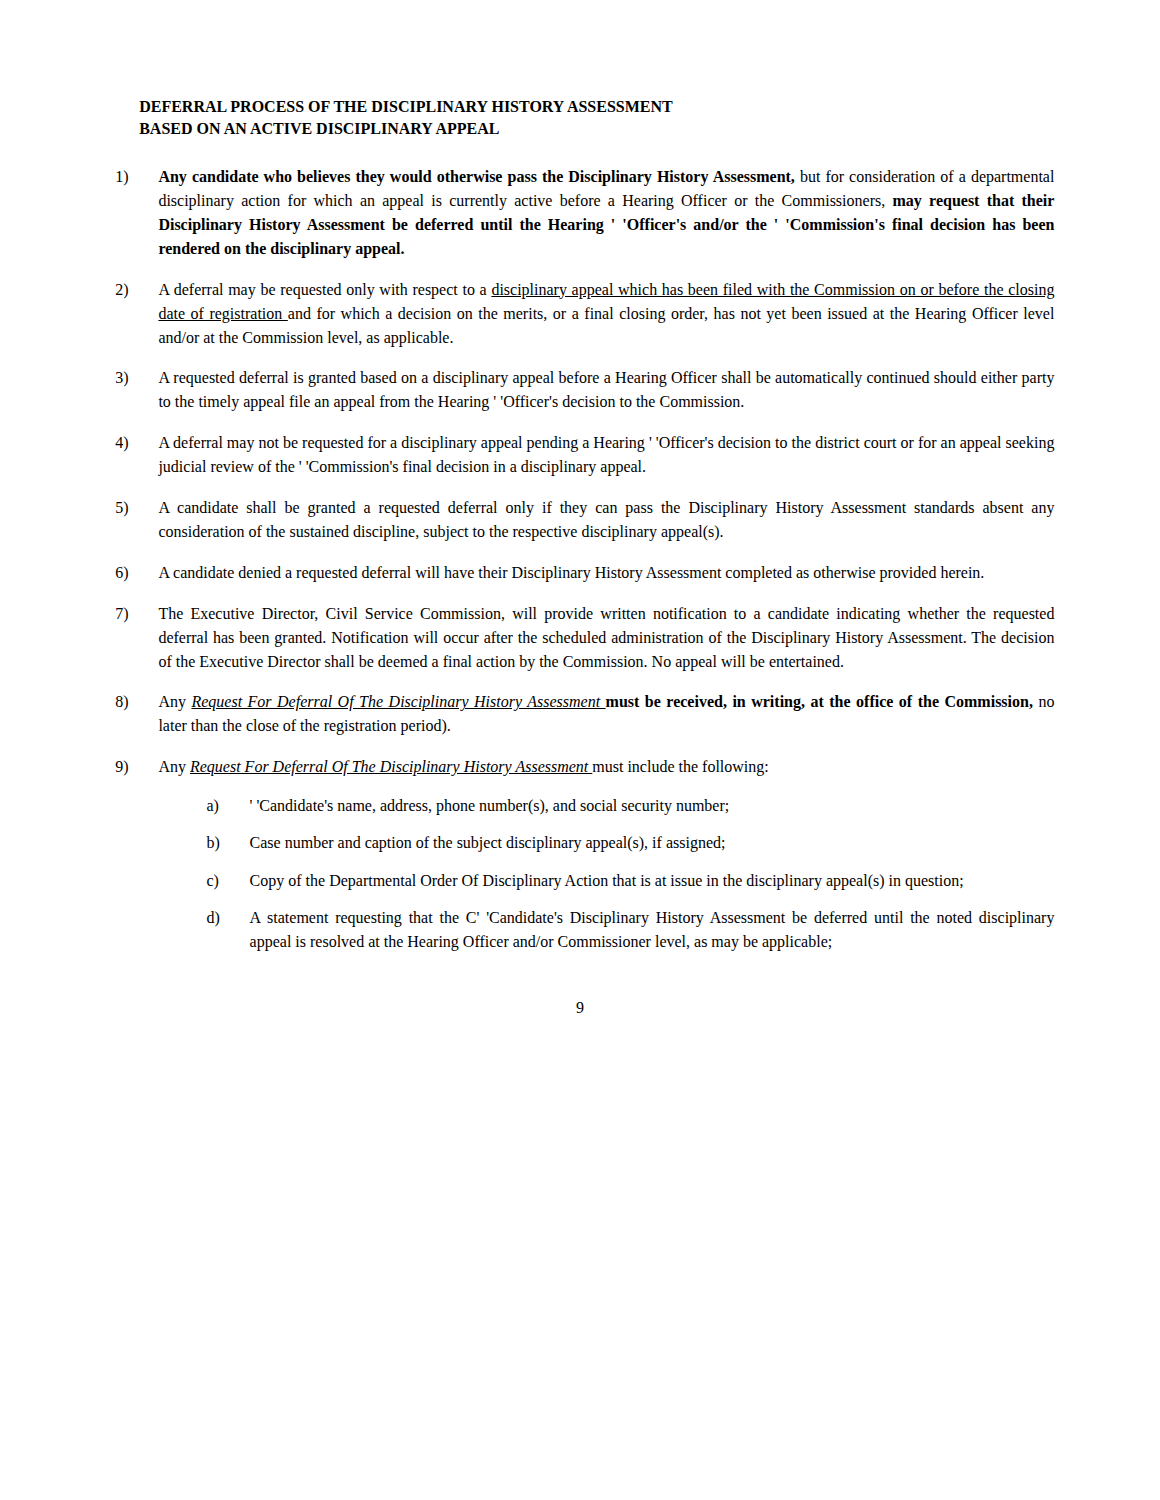Deferral Process of the Disciplinary History Assessment
Based on an Active Disciplinary Appeal
Any candidate who believes they would otherwise pass the Disciplinary History Assessment, but for consideration of a departmental disciplinary action for which an appeal is currently active before a Hearing Officer or the Commissioners, may request that their Disciplinary History Assessment be deferred until the Hearing ' 'Officer's and/or the ' 'Commission's final decision has been rendered on the disciplinary appeal.
A deferral may be requested only with respect to a disciplinary appeal which has been filed with the Commission on or before the closing date of registration and for which a decision on the merits, or a final closing order, has not yet been issued at the Hearing Officer level and/or at the Commission level, as applicable.
A requested deferral is granted based on a disciplinary appeal before a Hearing Officer shall be automatically continued should either party to the timely appeal file an appeal from the Hearing ' 'Officer's decision to the Commission.
A deferral may not be requested for a disciplinary appeal pending a Hearing ' 'Officer's decision to the district court or for an appeal seeking judicial review of the ' 'Commission's final decision in a disciplinary appeal.
A candidate shall be granted a requested deferral only if they can pass the Disciplinary History Assessment standards absent any consideration of the sustained discipline, subject to the respective disciplinary appeal(s).
A candidate denied a requested deferral will have their Disciplinary History Assessment completed as otherwise provided herein.
The Executive Director, Civil Service Commission, will provide written notification to a candidate indicating whether the requested deferral has been granted. Notification will occur after the scheduled administration of the Disciplinary History Assessment. The decision of the Executive Director shall be deemed a final action by the Commission. No appeal will be entertained.
Any Request For Deferral Of The Disciplinary History Assessment must be received, in writing, at the office of the Commission, no later than the close of the registration period).
Any Request For Deferral Of The Disciplinary History Assessment must include the following:
' 'Candidate's name, address, phone number(s), and social security number;
Case number and caption of the subject disciplinary appeal(s), if assigned;
Copy of the Departmental Order Of Disciplinary Action that is at issue in the disciplinary appeal(s) in question;
A statement requesting that the C' 'Candidate's Disciplinary History Assessment be deferred until the noted disciplinary appeal is resolved at the Hearing Officer and/or Commissioner level, as may be applicable;
9